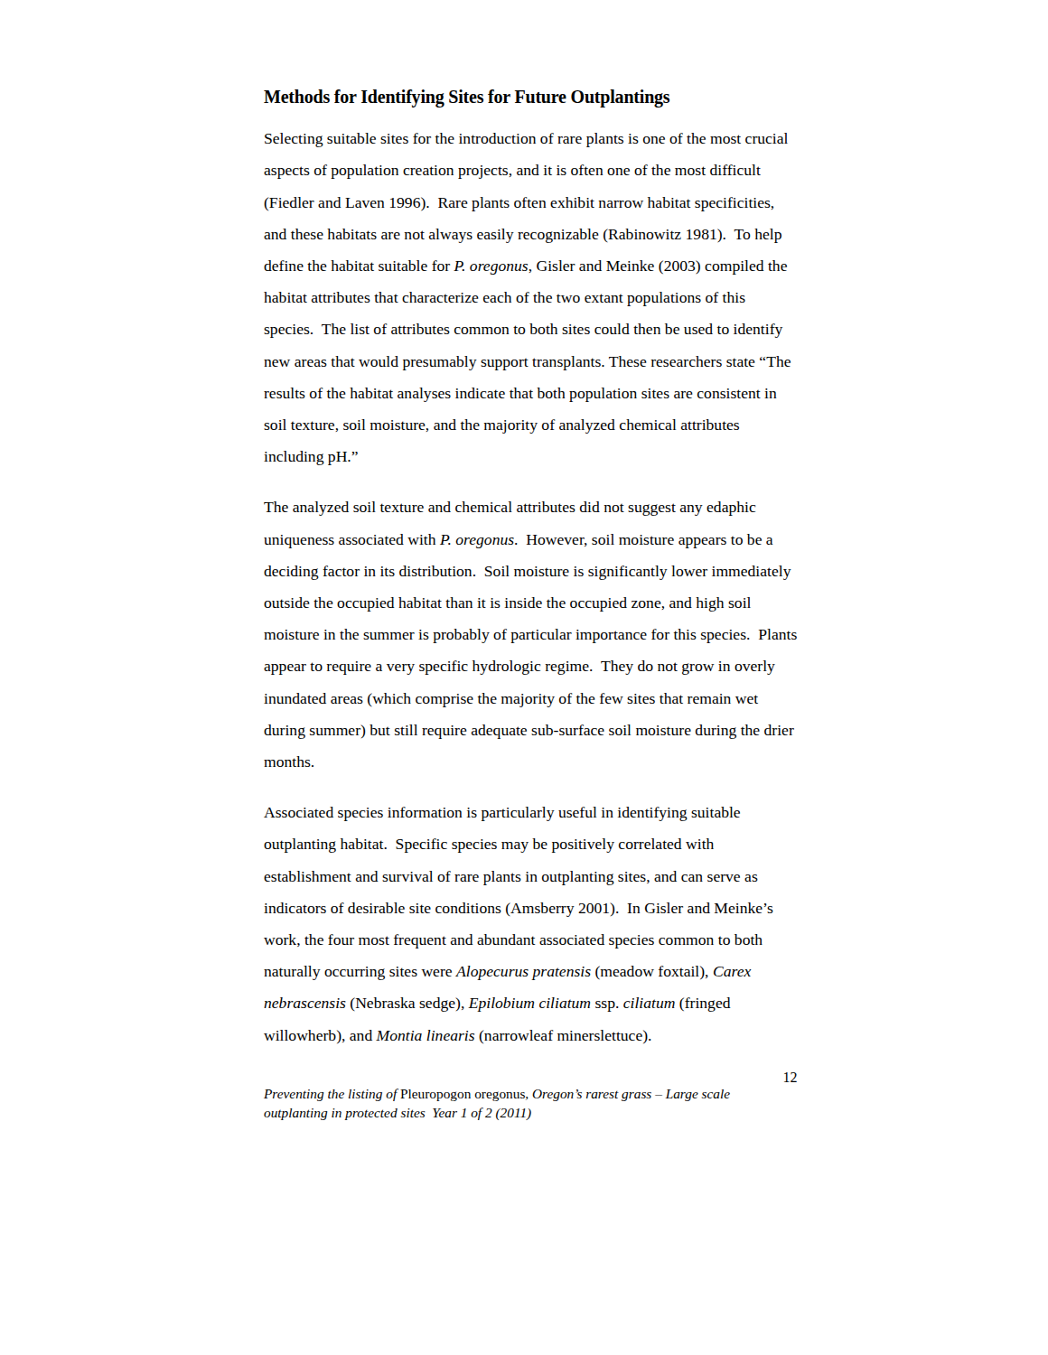Methods for Identifying Sites for Future Outplantings
Selecting suitable sites for the introduction of rare plants is one of the most crucial aspects of population creation projects, and it is often one of the most difficult (Fiedler and Laven 1996). Rare plants often exhibit narrow habitat specificities, and these habitats are not always easily recognizable (Rabinowitz 1981). To help define the habitat suitable for P. oregonus, Gisler and Meinke (2003) compiled the habitat attributes that characterize each of the two extant populations of this species. The list of attributes common to both sites could then be used to identify new areas that would presumably support transplants. These researchers state “The results of the habitat analyses indicate that both population sites are consistent in soil texture, soil moisture, and the majority of analyzed chemical attributes including pH.”
The analyzed soil texture and chemical attributes did not suggest any edaphic uniqueness associated with P. oregonus. However, soil moisture appears to be a deciding factor in its distribution. Soil moisture is significantly lower immediately outside the occupied habitat than it is inside the occupied zone, and high soil moisture in the summer is probably of particular importance for this species. Plants appear to require a very specific hydrologic regime. They do not grow in overly inundated areas (which comprise the majority of the few sites that remain wet during summer) but still require adequate sub-surface soil moisture during the drier months.
Associated species information is particularly useful in identifying suitable outplanting habitat. Specific species may be positively correlated with establishment and survival of rare plants in outplanting sites, and can serve as indicators of desirable site conditions (Amsberry 2001). In Gisler and Meinke’s work, the four most frequent and abundant associated species common to both naturally occurring sites were Alopecurus pratensis (meadow foxtail), Carex nebrascensis (Nebraska sedge), Epilobium ciliatum ssp. ciliatum (fringed willowherb), and Montia linearis (narrowleaf minerslettuce).
12
Preventing the listing of Pleuropogon oregonus, Oregon’s rarest grass – Large scale outplanting in protected sites Year 1 of 2 (2011)